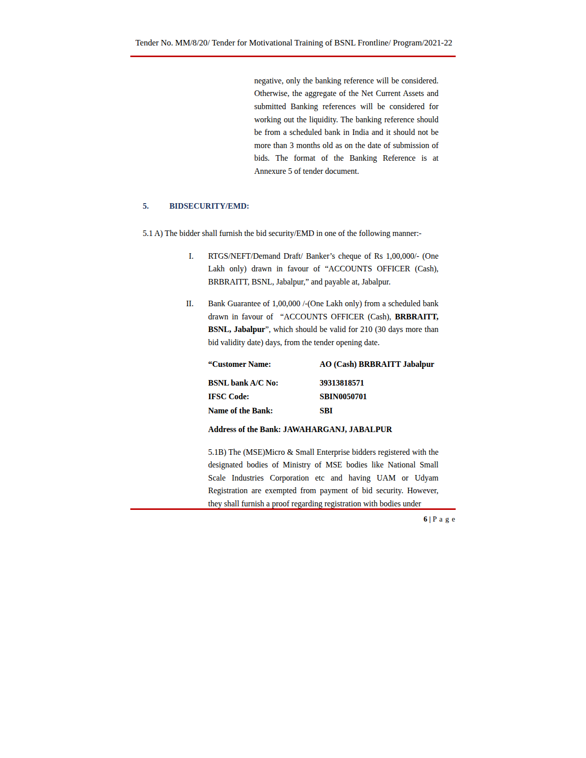Tender No. MM/8/20/ Tender for Motivational Training of BSNL Frontline/ Program/2021-22
negative, only the banking reference will be considered. Otherwise, the aggregate of the Net Current Assets and submitted Banking references will be considered for working out the liquidity. The banking reference should be from a scheduled bank in India and it should not be more than 3 months old as on the date of submission of bids. The format of the Banking Reference is at Annexure 5 of tender document.
5. BIDSECURITY/EMD:
5.1 A) The bidder shall furnish the bid security/EMD in one of the following manner:-
I. RTGS/NEFT/Demand Draft/ Banker’s cheque of Rs 1,00,000/- (One Lakh only) drawn in favour of “ACCOUNTS OFFICER (Cash), BRBRAITT, BSNL, Jabalpur,” and payable at, Jabalpur.
II. Bank Guarantee of 1,00,000 /-(One Lakh only) from a scheduled bank drawn in favour of “ACCOUNTS OFFICER (Cash), BRBRAITT, BSNL, Jabalpur”, which should be valid for 210 (30 days more than bid validity date) days, from the tender opening date.
“Customer Name: AO (Cash) BRBRAITT Jabalpur
| BSNL bank A/C No: | 39313818571 |
| IFSC Code: | SBIN0050701 |
| Name of the Bank: | SBI |
Address of the Bank: JAWAHARGANJ, JABALPUR
5.1B) The (MSE)Micro & Small Enterprise bidders registered with the designated bodies of Ministry of MSE bodies like National Small Scale Industries Corporation etc and having UAM or Udyam Registration are exempted from payment of bid security. However, they shall furnish a proof regarding registration with bodies under
6 | P a g e